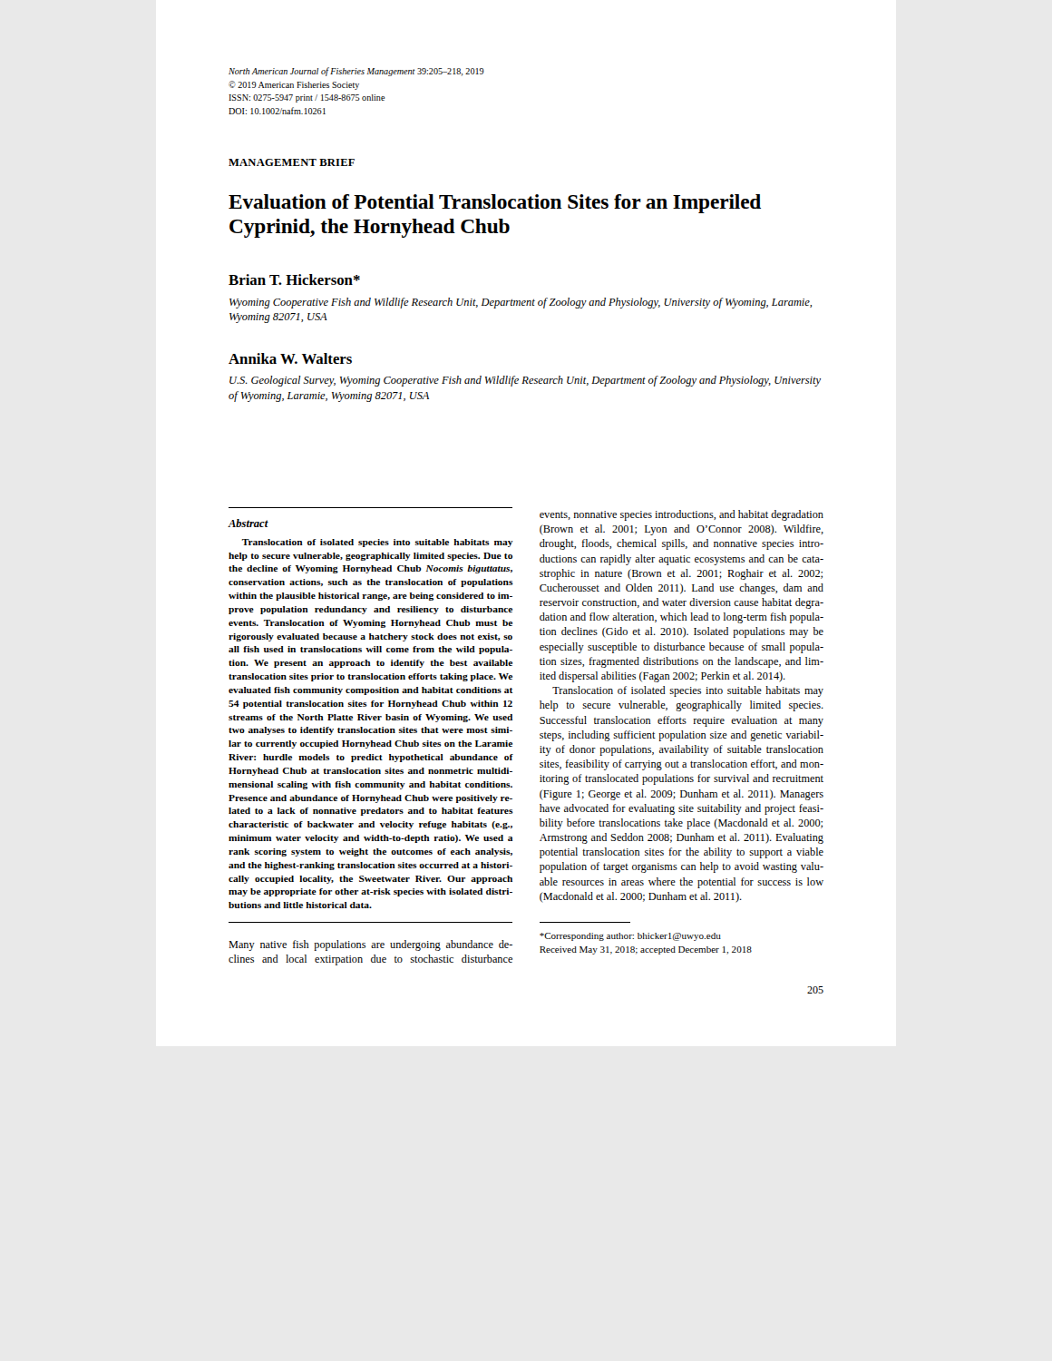North American Journal of Fisheries Management 39:205–218, 2019
© 2019 American Fisheries Society
ISSN: 0275-5947 print / 1548-8675 online
DOI: 10.1002/nafm.10261
MANAGEMENT BRIEF
Evaluation of Potential Translocation Sites for an Imperiled Cyprinid, the Hornyhead Chub
Brian T. Hickerson*
Wyoming Cooperative Fish and Wildlife Research Unit, Department of Zoology and Physiology, University of Wyoming, Laramie, Wyoming 82071, USA
Annika W. Walters
U.S. Geological Survey, Wyoming Cooperative Fish and Wildlife Research Unit, Department of Zoology and Physiology, University of Wyoming, Laramie, Wyoming 82071, USA
Abstract
Translocation of isolated species into suitable habitats may help to secure vulnerable, geographically limited species. Due to the decline of Wyoming Hornyhead Chub Nocomis biguttatus, conservation actions, such as the translocation of populations within the plausible historical range, are being considered to improve population redundancy and resiliency to disturbance events. Translocation of Wyoming Hornyhead Chub must be rigorously evaluated because a hatchery stock does not exist, so all fish used in translocations will come from the wild population. We present an approach to identify the best available translocation sites prior to translocation efforts taking place. We evaluated fish community composition and habitat conditions at 54 potential translocation sites for Hornyhead Chub within 12 streams of the North Platte River basin of Wyoming. We used two analyses to identify translocation sites that were most similar to currently occupied Hornyhead Chub sites on the Laramie River: hurdle models to predict hypothetical abundance of Hornyhead Chub at translocation sites and nonmetric multidimensional scaling with fish community and habitat conditions. Presence and abundance of Hornyhead Chub were positively related to a lack of nonnative predators and to habitat features characteristic of backwater and velocity refuge habitats (e.g., minimum water velocity and width-to-depth ratio). We used a rank scoring system to weight the outcomes of each analysis, and the highest-ranking translocation sites occurred at a historically occupied locality, the Sweetwater River. Our approach may be appropriate for other at-risk species with isolated distributions and little historical data.
Many native fish populations are undergoing abundance declines and local extirpation due to stochastic disturbance events, nonnative species introductions, and habitat degradation (Brown et al. 2001; Lyon and O’Connor 2008). Wildfire, drought, floods, chemical spills, and nonnative species introductions can rapidly alter aquatic ecosystems and can be catastrophic in nature (Brown et al. 2001; Roghair et al. 2002; Cucherousset and Olden 2011). Land use changes, dam and reservoir construction, and water diversion cause habitat degradation and flow alteration, which lead to long-term fish population declines (Gido et al. 2010). Isolated populations may be especially susceptible to disturbance because of small population sizes, fragmented distributions on the landscape, and limited dispersal abilities (Fagan 2002; Perkin et al. 2014).
Translocation of isolated species into suitable habitats may help to secure vulnerable, geographically limited species. Successful translocation efforts require evaluation at many steps, including sufficient population size and genetic variability of donor populations, availability of suitable translocation sites, feasibility of carrying out a translocation effort, and monitoring of translocated populations for survival and recruitment (Figure 1; George et al. 2009; Dunham et al. 2011). Managers have advocated for evaluating site suitability and project feasibility before translocations take place (Macdonald et al. 2000; Armstrong and Seddon 2008; Dunham et al. 2011). Evaluating potential translocation sites for the ability to support a viable population of target organisms can help to avoid wasting valuable resources in areas where the potential for success is low (Macdonald et al. 2000; Dunham et al. 2011).
*Corresponding author: bhicker1@uwyo.edu
Received May 31, 2018; accepted December 1, 2018
205